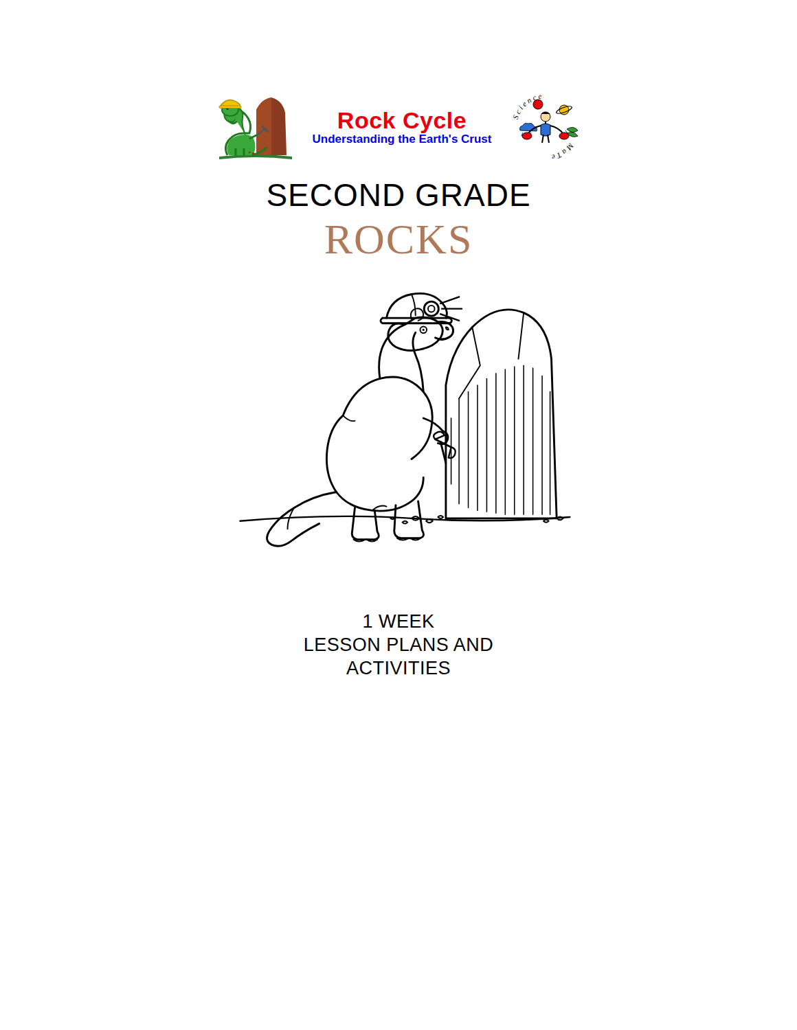Rock Cycle
Understanding the Earth's Crust
S c i e n c e M a T e
SECOND GRADE
ROCKS
1 WEEK
LESSON PLANS AND
ACTIVITIES